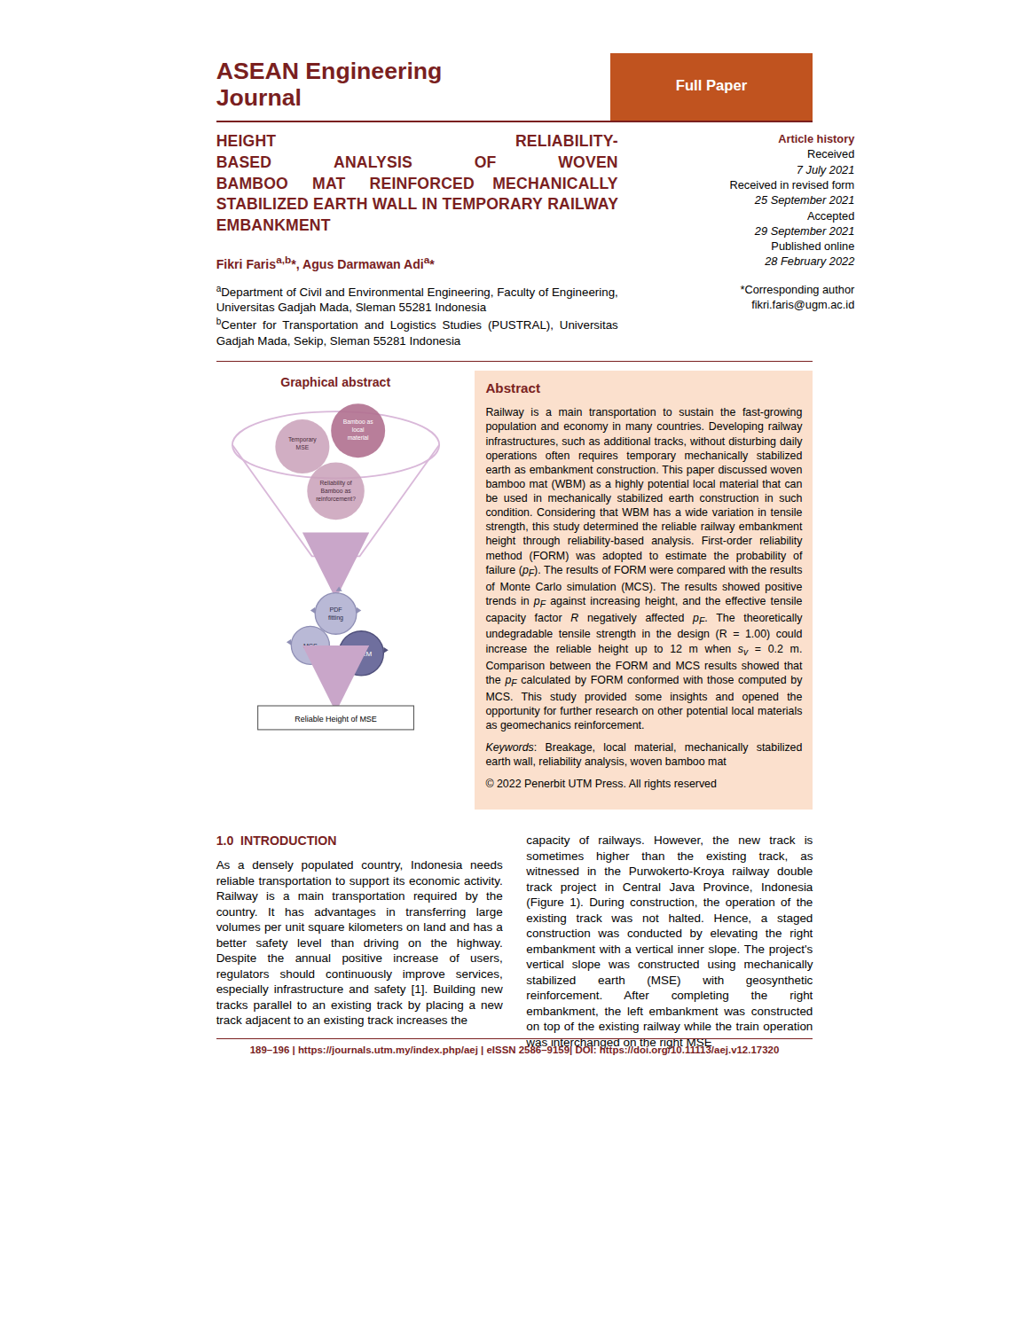ASEAN Engineering
Journal
Full Paper
Height Reliability-Based Analysis of Woven Bamboo Mat Reinforced Mechanically Stabilized Earth Wall in Temporary Railway Embankment
Fikri Farisa,b*, Agus Darmawan Adia*
aDepartment of Civil and Environmental Engineering, Faculty of Engineering, Universitas Gadjah Mada, Sleman 55281 Indonesia
bCenter for Transportation and Logistics Studies (PUSTRAL), Universitas Gadjah Mada, Sekip, Sleman 55281 Indonesia
Article history Received 7 July 2021 Received in revised form 25 September 2021 Accepted 29 September 2021 Published online 28 February 2022
*Corresponding author
fikri.faris@ugm.ac.id
Graphical abstract
Temporary MSE Bamboo as local material Reliability of Bamboo as reinforcement? PDF fitting MCS FORM Reliable Height of MSE
Abstract
Railway is a main transportation to sustain the fast-growing population and economy in many countries. Developing railway infrastructures, such as additional tracks, without disturbing daily operations often requires temporary mechanically stabilized earth as embankment construction. This paper discussed woven bamboo mat (WBM) as a highly potential local material that can be used in mechanically stabilized earth construction in such condition. Considering that WBM has a wide variation in tensile strength, this study determined the reliable railway embankment height through reliability-based analysis. First-order reliability method (FORM) was adopted to estimate the probability of failure (pF). The results of FORM were compared with the results of Monte Carlo simulation (MCS). The results showed positive trends in pF against increasing height, and the effective tensile capacity factor R negatively affected pF. The theoretically undegradable tensile strength in the design (R = 1.00) could increase the reliable height up to 12 m when sv = 0.2 m. Comparison between the FORM and MCS results showed that the pF calculated by FORM conformed with those computed by MCS. This study provided some insights and opened the opportunity for further research on other potential local materials as geomechanics reinforcement.
Keywords: Breakage, local material, mechanically stabilized earth wall, reliability analysis, woven bamboo mat
© 2022 Penerbit UTM Press. All rights reserved
1.0 INTRODUCTION
As a densely populated country, Indonesia needs reliable transportation to support its economic activity. Railway is a main transportation required by the country. It has advantages in transferring large volumes per unit square kilometers on land and has a better safety level than driving on the highway. Despite the annual positive increase of users, regulators should continuously improve services, especially infrastructure and safety [1]. Building new tracks parallel to an existing track by placing a new track adjacent to an existing track increases the
capacity of railways. However, the new track is sometimes higher than the existing track, as witnessed in the Purwokerto-Kroya railway double track project in Central Java Province, Indonesia (Figure 1). During construction, the operation of the existing track was not halted. Hence, a staged construction was conducted by elevating the right embankment with a vertical inner slope. The project's vertical slope was constructed using mechanically stabilized earth (MSE) with geosynthetic reinforcement. After completing the right embankment, the left embankment was constructed on top of the existing railway while the train operation was interchanged on the right MSE
189–196 | https://journals.utm.my/index.php/aej | eISSN 2586–9159| DOI: https://doi.org/10.11113/aej.v12.17320